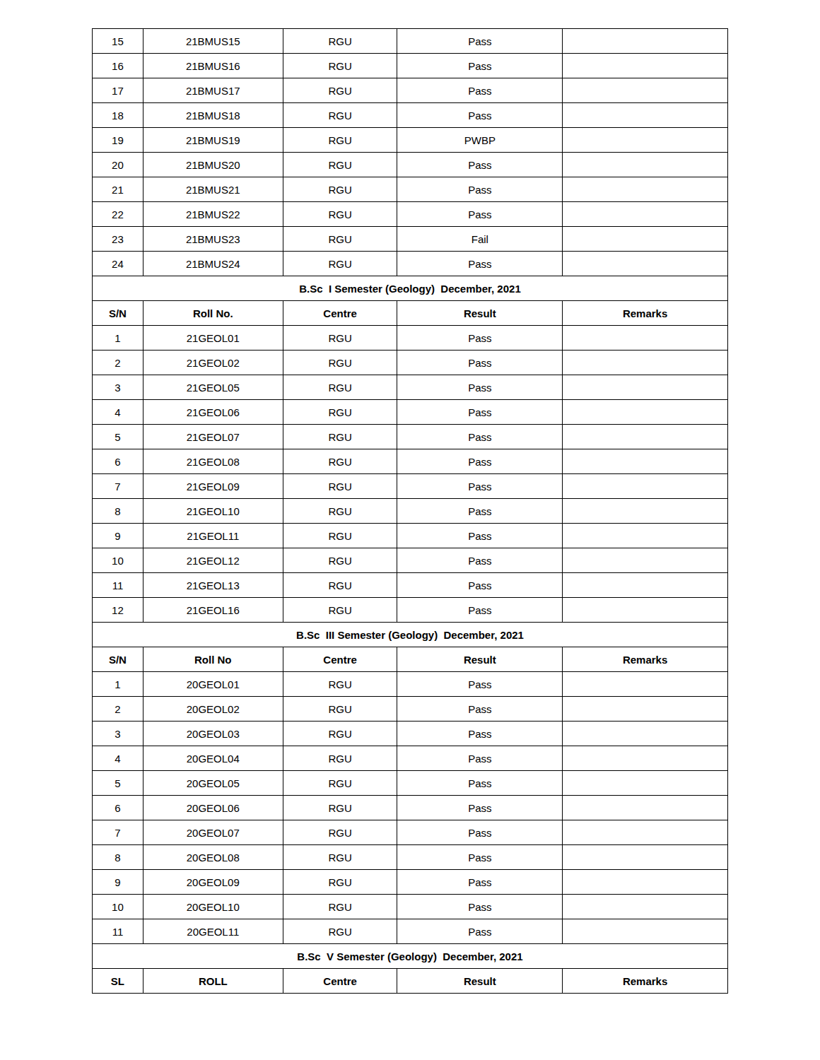| 15 | 21BMUS15 | RGU | Pass | |
| 16 | 21BMUS16 | RGU | Pass | |
| 17 | 21BMUS17 | RGU | Pass | |
| 18 | 21BMUS18 | RGU | Pass | |
| 19 | 21BMUS19 | RGU | PWBP | |
| 20 | 21BMUS20 | RGU | Pass | |
| 21 | 21BMUS21 | RGU | Pass | |
| 22 | 21BMUS22 | RGU | Pass | |
| 23 | 21BMUS23 | RGU | Fail | |
| 24 | 21BMUS24 | RGU | Pass | |
| B.Sc I Semester (Geology) December, 2021 |
| S/N | Roll No. | Centre | Result | Remarks |
| 1 | 21GEOL01 | RGU | Pass | |
| 2 | 21GEOL02 | RGU | Pass | |
| 3 | 21GEOL05 | RGU | Pass | |
| 4 | 21GEOL06 | RGU | Pass | |
| 5 | 21GEOL07 | RGU | Pass | |
| 6 | 21GEOL08 | RGU | Pass | |
| 7 | 21GEOL09 | RGU | Pass | |
| 8 | 21GEOL10 | RGU | Pass | |
| 9 | 21GEOL11 | RGU | Pass | |
| 10 | 21GEOL12 | RGU | Pass | |
| 11 | 21GEOL13 | RGU | Pass | |
| 12 | 21GEOL16 | RGU | Pass | |
| B.Sc III Semester (Geology) December, 2021 |
| S/N | Roll No | Centre | Result | Remarks |
| 1 | 20GEOL01 | RGU | Pass | |
| 2 | 20GEOL02 | RGU | Pass | |
| 3 | 20GEOL03 | RGU | Pass | |
| 4 | 20GEOL04 | RGU | Pass | |
| 5 | 20GEOL05 | RGU | Pass | |
| 6 | 20GEOL06 | RGU | Pass | |
| 7 | 20GEOL07 | RGU | Pass | |
| 8 | 20GEOL08 | RGU | Pass | |
| 9 | 20GEOL09 | RGU | Pass | |
| 10 | 20GEOL10 | RGU | Pass | |
| 11 | 20GEOL11 | RGU | Pass | |
| B.Sc V Semester (Geology) December, 2021 |
| SL | ROLL | Centre | Result | Remarks |